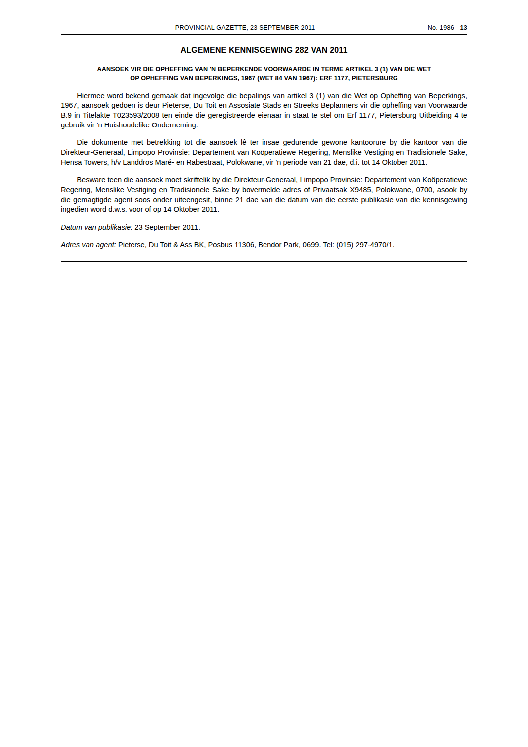PROVINCIAL GAZETTE, 23 SEPTEMBER 2011 No. 1986 13
ALGEMENE KENNISGEWING 282 VAN 2011
AANSOEK VIR DIE OPHEFFING VAN 'N BEPERKENDE VOORWAARDE IN TERME ARTIKEL 3 (1) VAN DIE WET
OP OPHEFFING VAN BEPERKINGS, 1967 (WET 84 VAN 1967): ERF 1177, PIETERSBURG
Hiermee word bekend gemaak dat ingevolge die bepalings van artikel 3 (1) van die Wet op Opheffing van Beperkings, 1967, aansoek gedoen is deur Pieterse, Du Toit en Assosiate Stads en Streeks Beplanners vir die opheffing van Voorwaarde B.9 in Titelakte T023593/2008 ten einde die geregistreerde eienaar in staat te stel om Erf 1177, Pietersburg Uitbeiding 4 te gebruik vir 'n Huishoudelike Onderneming.
Die dokumente met betrekking tot die aansoek lê ter insae gedurende gewone kantoorure by die kantoor van die Direkteur-Generaal, Limpopo Provinsie: Departement van Koöperatiewe Regering, Menslike Vestiging en Tradisionele Sake, Hensa Towers, h/v Landdros Maré- en Rabestraat, Polokwane, vir 'n periode van 21 dae, d.i. tot 14 Oktober 2011.
Besware teen die aansoek moet skriftelik by die Direkteur-Generaal, Limpopo Provinsie: Departement van Koöperatiewe Regering, Menslike Vestiging en Tradisionele Sake by bovermelde adres of Privaatsak X9485, Polokwane, 0700, asook by die gemagtigde agent soos onder uiteengesit, binne 21 dae van die datum van die eerste publikasie van die kennisgewing ingedien word d.w.s. voor of op 14 Oktober 2011.
Datum van publikasie: 23 September 2011.
Adres van agent: Pieterse, Du Toit & Ass BK, Posbus 11306, Bendor Park, 0699. Tel: (015) 297-4970/1.